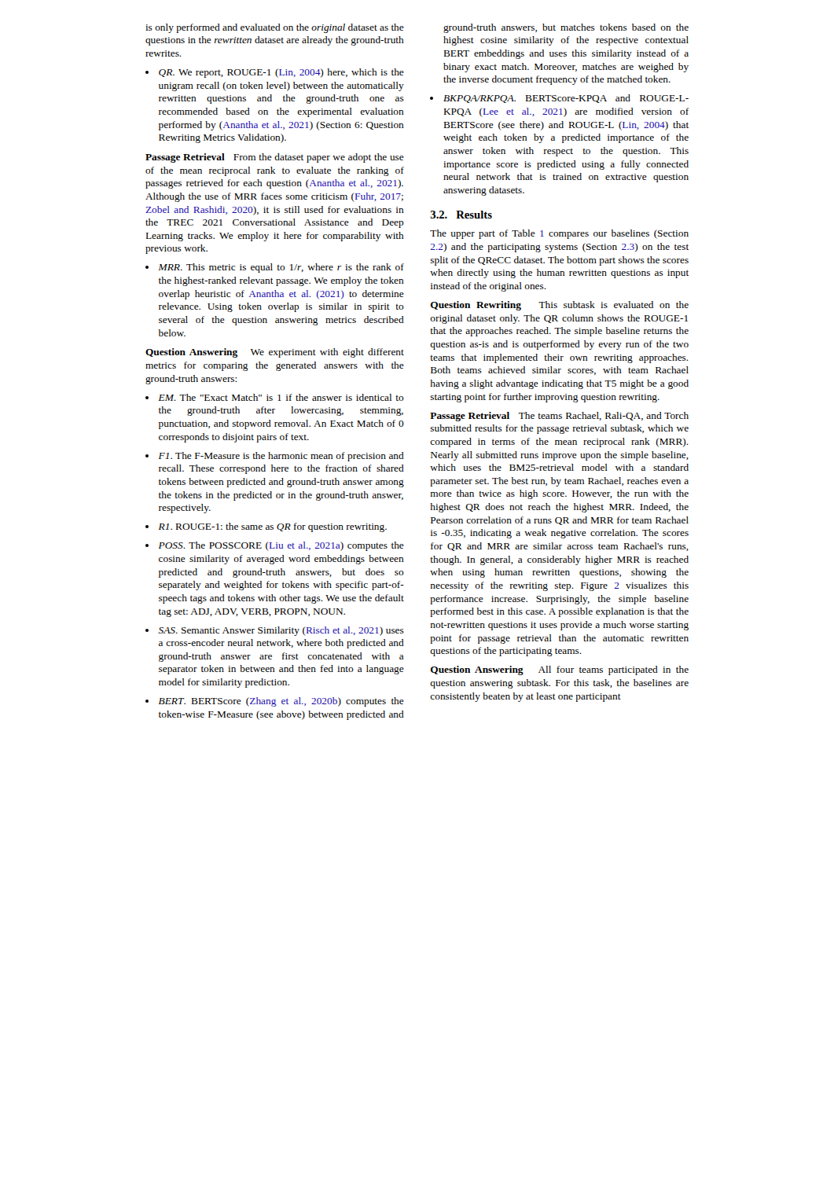is only performed and evaluated on the original dataset as the questions in the rewritten dataset are already the ground-truth rewrites.
QR. We report, ROUGE-1 (Lin, 2004) here, which is the unigram recall (on token level) between the automatically rewritten questions and the ground-truth one as recommended based on the experimental evaluation performed by (Anantha et al., 2021) (Section 6: Question Rewriting Metrics Validation).
Passage Retrieval From the dataset paper we adopt the use of the mean reciprocal rank to evaluate the ranking of passages retrieved for each question (Anantha et al., 2021). Although the use of MRR faces some criticism (Fuhr, 2017; Zobel and Rashidi, 2020), it is still used for evaluations in the TREC 2021 Conversational Assistance and Deep Learning tracks. We employ it here for comparability with previous work.
MRR. This metric is equal to 1/r, where r is the rank of the highest-ranked relevant passage. We employ the token overlap heuristic of Anantha et al. (2021) to determine relevance. Using token overlap is similar in spirit to several of the question answering metrics described below.
Question Answering We experiment with eight different metrics for comparing the generated answers with the ground-truth answers:
EM. The "Exact Match" is 1 if the answer is identical to the ground-truth after lowercasing, stemming, punctuation, and stopword removal. An Exact Match of 0 corresponds to disjoint pairs of text.
F1. The F-Measure is the harmonic mean of precision and recall. These correspond here to the fraction of shared tokens between predicted and ground-truth answer among the tokens in the predicted or in the ground-truth answer, respectively.
R1. ROUGE-1: the same as QR for question rewriting.
POSS. The POSSCORE (Liu et al., 2021a) computes the cosine similarity of averaged word embeddings between predicted and ground-truth answers, but does so separately and weighted for tokens with specific part-of-speech tags and tokens with other tags. We use the default tag set: ADJ, ADV, VERB, PROPN, NOUN.
SAS. Semantic Answer Similarity (Risch et al., 2021) uses a cross-encoder neural network, where both predicted and ground-truth answer are first concatenated with a separator token in between and then fed into a language model for similarity prediction.
BERT. BERTScore (Zhang et al., 2020b) computes the token-wise F-Measure (see above) between predicted and ground-truth answers, but matches tokens based on the highest cosine similarity of the respective contextual BERT embeddings and uses this similarity instead of a binary exact match. Moreover, matches are weighed by the inverse document frequency of the matched token.
BKPQA/RKPQA. BERTScore-KPQA and ROUGE-L-KPQA (Lee et al., 2021) are modified version of BERTScore (see there) and ROUGE-L (Lin, 2004) that weight each token by a predicted importance of the answer token with respect to the question. This importance score is predicted using a fully connected neural network that is trained on extractive question answering datasets.
3.2. Results
The upper part of Table 1 compares our baselines (Section 2.2) and the participating systems (Section 2.3) on the test split of the QReCC dataset. The bottom part shows the scores when directly using the human rewritten questions as input instead of the original ones.
Question Rewriting This subtask is evaluated on the original dataset only. The QR column shows the ROUGE-1 that the approaches reached. The simple baseline returns the question as-is and is outperformed by every run of the two teams that implemented their own rewriting approaches. Both teams achieved similar scores, with team Rachael having a slight advantage indicating that T5 might be a good starting point for further improving question rewriting.
Passage Retrieval The teams Rachael, Rali-QA, and Torch submitted results for the passage retrieval subtask, which we compared in terms of the mean reciprocal rank (MRR). Nearly all submitted runs improve upon the simple baseline, which uses the BM25-retrieval model with a standard parameter set. The best run, by team Rachael, reaches even a more than twice as high score. However, the run with the highest QR does not reach the highest MRR. Indeed, the Pearson correlation of a runs QR and MRR for team Rachael is -0.35, indicating a weak negative correlation. The scores for QR and MRR are similar across team Rachael's runs, though. In general, a considerably higher MRR is reached when using human rewritten questions, showing the necessity of the rewriting step. Figure 2 visualizes this performance increase. Surprisingly, the simple baseline performed best in this case. A possible explanation is that the not-rewritten questions it uses provide a much worse starting point for passage retrieval than the automatic rewritten questions of the participating teams.
Question Answering All four teams participated in the question answering subtask. For this task, the baselines are consistently beaten by at least one participant